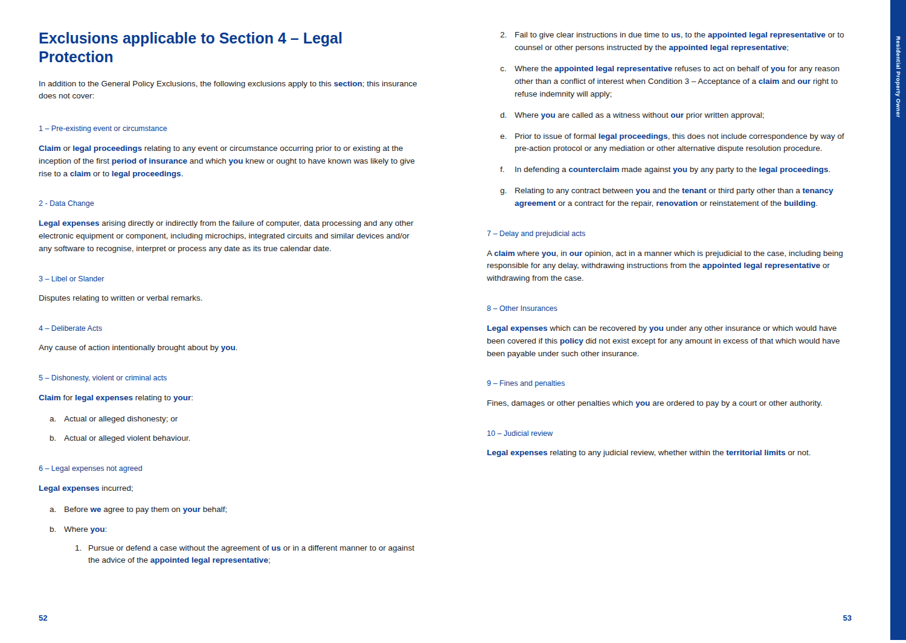Exclusions applicable to Section 4 – Legal Protection
In addition to the General Policy Exclusions, the following exclusions apply to this section; this insurance does not cover:
1 – Pre-existing event or circumstance
Claim or legal proceedings relating to any event or circumstance occurring prior to or existing at the inception of the first period of insurance and which you knew or ought to have known was likely to give rise to a claim or to legal proceedings.
2 - Data Change
Legal expenses arising directly or indirectly from the failure of computer, data processing and any other electronic equipment or component, including microchips, integrated circuits and similar devices and/or any software to recognise, interpret or process any date as its true calendar date.
3 – Libel or Slander
Disputes relating to written or verbal remarks.
4 – Deliberate Acts
Any cause of action intentionally brought about by you.
5 – Dishonesty, violent or criminal acts
Claim for legal expenses relating to your:
a. Actual or alleged dishonesty; or
b. Actual or alleged violent behaviour.
6 – Legal expenses not agreed
Legal expenses incurred;
a. Before we agree to pay them on your behalf;
b. Where you:
1. Pursue or defend a case without the agreement of us or in a different manner to or against the advice of the appointed legal representative;
52
2. Fail to give clear instructions in due time to us, to the appointed legal representative or to counsel or other persons instructed by the appointed legal representative;
c. Where the appointed legal representative refuses to act on behalf of you for any reason other than a conflict of interest when Condition 3 – Acceptance of a claim and our right to refuse indemnity will apply;
d. Where you are called as a witness without our prior written approval;
e. Prior to issue of formal legal proceedings, this does not include correspondence by way of pre-action protocol or any mediation or other alternative dispute resolution procedure.
f. In defending a counterclaim made against you by any party to the legal proceedings.
g. Relating to any contract between you and the tenant or third party other than a tenancy agreement or a contract for the repair, renovation or reinstatement of the building.
7 – Delay and prejudicial acts
A claim where you, in our opinion, act in a manner which is prejudicial to the case, including being responsible for any delay, withdrawing instructions from the appointed legal representative or withdrawing from the case.
8 – Other Insurances
Legal expenses which can be recovered by you under any other insurance or which would have been covered if this policy did not exist except for any amount in excess of that which would have been payable under such other insurance.
9 – Fines and penalties
Fines, damages or other penalties which you are ordered to pay by a court or other authority.
10 – Judicial review
Legal expenses relating to any judicial review, whether within the territorial limits or not.
53
Residential Property Owner